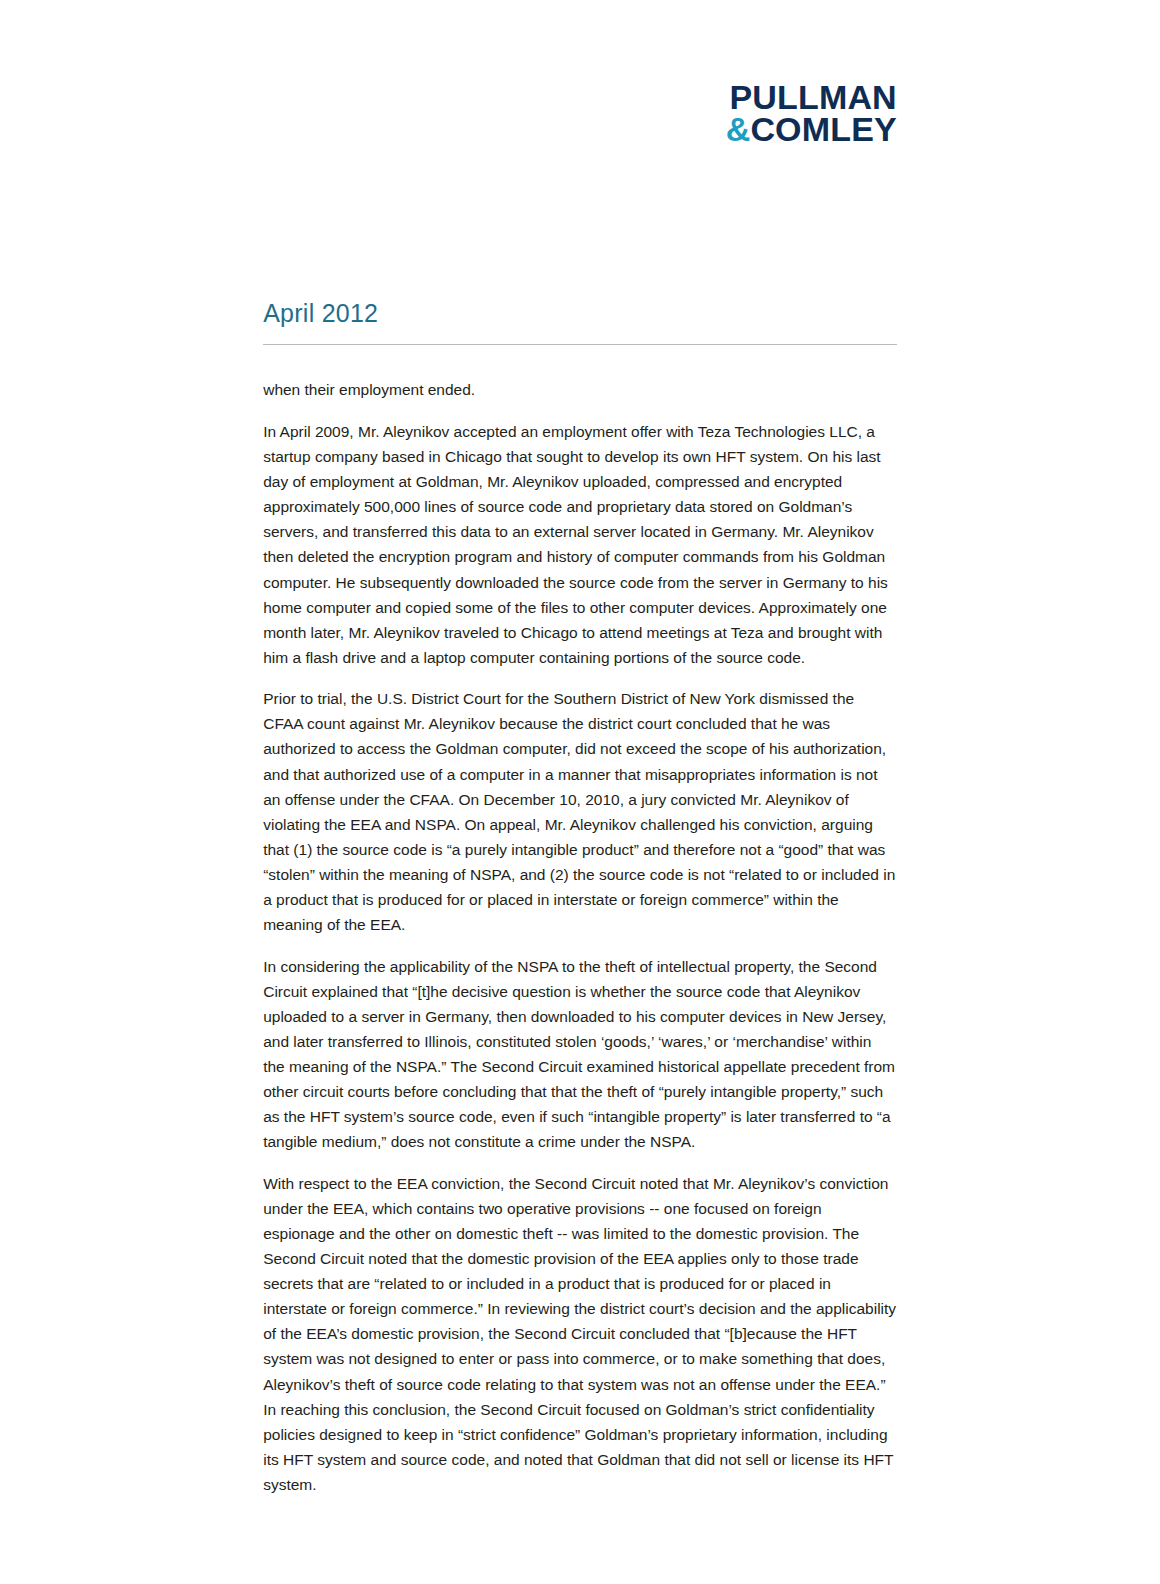Pullman &Comley
April 2012
when their employment ended.
In April 2009, Mr. Aleynikov accepted an employment offer with Teza Technologies LLC, a startup company based in Chicago that sought to develop its own HFT system. On his last day of employment at Goldman, Mr. Aleynikov uploaded, compressed and encrypted approximately 500,000 lines of source code and proprietary data stored on Goldman’s servers, and transferred this data to an external server located in Germany. Mr. Aleynikov then deleted the encryption program and history of computer commands from his Goldman computer. He subsequently downloaded the source code from the server in Germany to his home computer and copied some of the files to other computer devices. Approximately one month later, Mr. Aleynikov traveled to Chicago to attend meetings at Teza and brought with him a flash drive and a laptop computer containing portions of the source code.
Prior to trial, the U.S. District Court for the Southern District of New York dismissed the CFAA count against Mr. Aleynikov because the district court concluded that he was authorized to access the Goldman computer, did not exceed the scope of his authorization, and that authorized use of a computer in a manner that misappropriates information is not an offense under the CFAA. On December 10, 2010, a jury convicted Mr. Aleynikov of violating the EEA and NSPA. On appeal, Mr. Aleynikov challenged his conviction, arguing that (1) the source code is “a purely intangible product” and therefore not a “good” that was “stolen” within the meaning of NSPA, and (2) the source code is not “related to or included in a product that is produced for or placed in interstate or foreign commerce” within the meaning of the EEA.
In considering the applicability of the NSPA to the theft of intellectual property, the Second Circuit explained that “[t]he decisive question is whether the source code that Aleynikov uploaded to a server in Germany, then downloaded to his computer devices in New Jersey, and later transferred to Illinois, constituted stolen ‘goods,’ ‘wares,’ or ‘merchandise’ within the meaning of the NSPA.” The Second Circuit examined historical appellate precedent from other circuit courts before concluding that that the theft of “purely intangible property,” such as the HFT system’s source code, even if such “intangible property” is later transferred to “a tangible medium,” does not constitute a crime under the NSPA.
With respect to the EEA conviction, the Second Circuit noted that Mr. Aleynikov’s conviction under the EEA, which contains two operative provisions -- one focused on foreign espionage and the other on domestic theft -- was limited to the domestic provision. The Second Circuit noted that the domestic provision of the EEA applies only to those trade secrets that are “related to or included in a product that is produced for or placed in interstate or foreign commerce.” In reviewing the district court’s decision and the applicability of the EEA’s domestic provision, the Second Circuit concluded that “[b]ecause the HFT system was not designed to enter or pass into commerce, or to make something that does, Aleynikov’s theft of source code relating to that system was not an offense under the EEA.” In reaching this conclusion, the Second Circuit focused on Goldman’s strict confidentiality policies designed to keep in “strict confidence” Goldman’s proprietary information, including its HFT system and source code, and noted that Goldman that did not sell or license its HFT system.